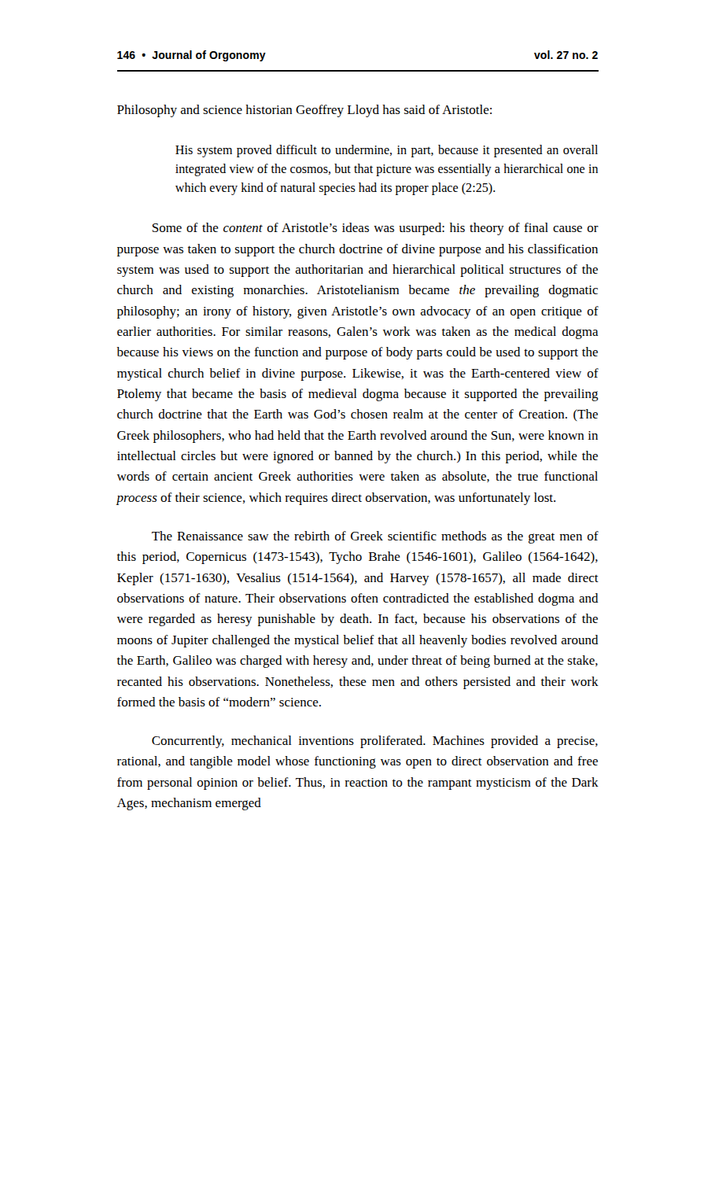146 • Journal of Orgonomy vol. 27 no. 2
Philosophy and science historian Geoffrey Lloyd has said of Aristotle:
His system proved difficult to undermine, in part, because it presented an overall integrated view of the cosmos, but that picture was essentially a hierarchical one in which every kind of natural species had its proper place (2:25).
Some of the content of Aristotle’s ideas was usurped: his theory of final cause or purpose was taken to support the church doctrine of divine purpose and his classification system was used to support the authoritarian and hierarchical political structures of the church and existing monarchies. Aristotelianism became the prevailing dogmatic philosophy; an irony of history, given Aristotle’s own advocacy of an open critique of earlier authorities. For similar reasons, Galen’s work was taken as the medical dogma because his views on the function and purpose of body parts could be used to support the mystical church belief in divine purpose. Likewise, it was the Earth-centered view of Ptolemy that became the basis of medieval dogma because it supported the prevailing church doctrine that the Earth was God’s chosen realm at the center of Creation. (The Greek philosophers, who had held that the Earth revolved around the Sun, were known in intellectual circles but were ignored or banned by the church.) In this period, while the words of certain ancient Greek authorities were taken as absolute, the true functional process of their science, which requires direct observation, was unfortunately lost.
The Renaissance saw the rebirth of Greek scientific methods as the great men of this period, Copernicus (1473-1543), Tycho Brahe (1546-1601), Galileo (1564-1642), Kepler (1571-1630), Vesalius (1514-1564), and Harvey (1578-1657), all made direct observations of nature. Their observations often contradicted the established dogma and were regarded as heresy punishable by death. In fact, because his observations of the moons of Jupiter challenged the mystical belief that all heavenly bodies revolved around the Earth, Galileo was charged with heresy and, under threat of being burned at the stake, recanted his observations. Nonetheless, these men and others persisted and their work formed the basis of “modern” science.
Concurrently, mechanical inventions proliferated. Machines provided a precise, rational, and tangible model whose functioning was open to direct observation and free from personal opinion or belief. Thus, in reaction to the rampant mysticism of the Dark Ages, mechanism emerged